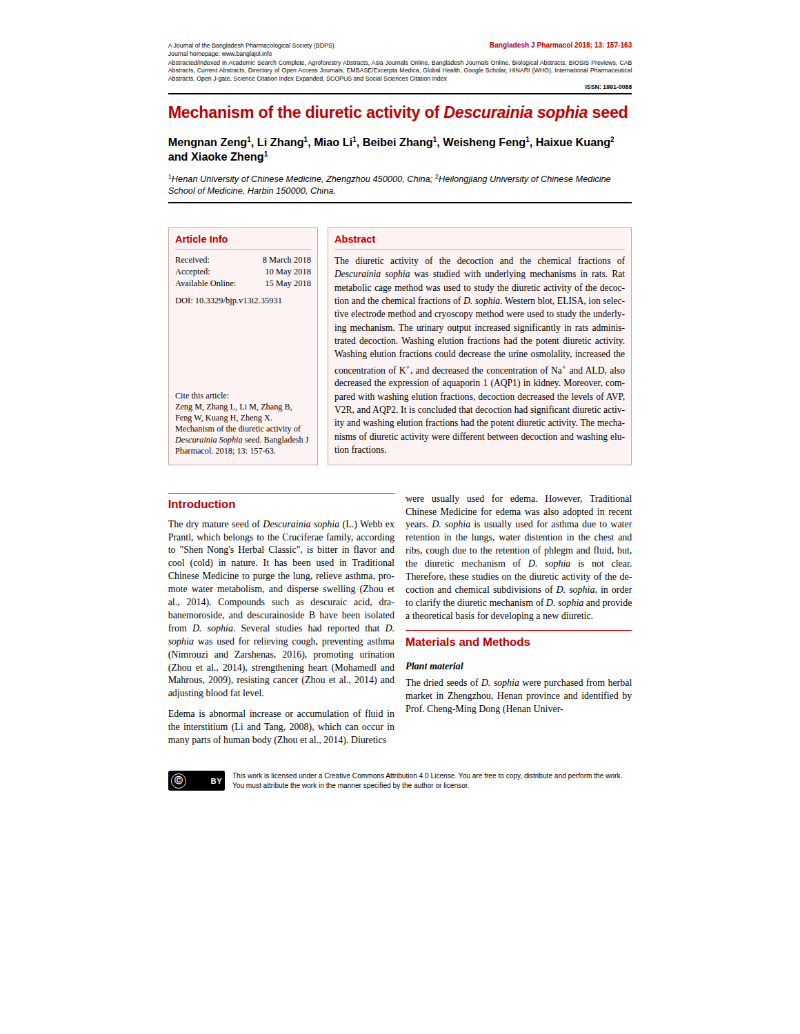A Journal of the Bangladesh Pharmacological Society (BDPS)
Bangladesh J Pharmacol 2018; 13: 157-163
Journal homepage: www.banglajol.info
Abstracted/indexed in Academic Search Complete, Agroforestry Abstracts, Asia Journals Online, Bangladesh Journals Online, Biological Abstracts, BIOSIS Previews, CAB Abstracts, Current Abstracts, Directory of Open Access Journals, EMBASE/Excerpta Medica, Global Health, Google Scholar, HINARI (WHO), International Pharmaceutical Abstracts, Open J-gate, Science Citation Index Expanded, SCOPUS and Social Sciences Citation Index
ISSN: 1991-0088
Mechanism of the diuretic activity of Descurainia sophia seed
Mengnan Zeng1, Li Zhang1, Miao Li1, Beibei Zhang1, Weisheng Feng1, Haixue Kuang2 and Xiaoke Zheng1
1Henan University of Chinese Medicine, Zhengzhou 450000, China; 2Heilongjiang University of Chinese Medicine School of Medicine, Harbin 150000, China.
Article Info
Received: 8 March 2018
Accepted: 10 May 2018
Available Online: 15 May 2018
DOI: 10.3329/bjp.v13i2.35931
Cite this article:
Zeng M, Zhang L, Li M, Zhang B, Feng W, Kuang H, Zheng X. Mechanism of the diuretic activity of Descurainia Sophia seed. Bangladesh J Pharmacol. 2018; 13: 157-63.
Abstract
The diuretic activity of the decoction and the chemical fractions of Descurainia sophia was studied with underlying mechanisms in rats. Rat metabolic cage method was used to study the diuretic activity of the decoction and the chemical fractions of D. sophia. Western blot, ELISA, ion selective electrode method and cryoscopy method were used to study the underlying mechanism. The urinary output increased significantly in rats administrated decoction. Washing elution fractions had the potent diuretic activity. Washing elution fractions could decrease the urine osmolality, increased the concentration of K+, and decreased the concentration of Na+ and ALD, also decreased the expression of aquaporin 1 (AQP1) in kidney. Moreover, compared with washing elution fractions, decoction decreased the levels of AVP, V2R, and AQP2. It is concluded that decoction had significant diuretic activity and washing elution fractions had the potent diuretic activity. The mechanisms of diuretic activity were different between decoction and washing elution fractions.
Introduction
The dry mature seed of Descurainia sophia (L.) Webb ex Prantl, which belongs to the Cruciferae family, according to "Shen Nong's Herbal Classic", is bitter in flavor and cool (cold) in nature. It has been used in Traditional Chinese Medicine to purge the lung, relieve asthma, promote water metabolism, and disperse swelling (Zhou et al., 2014). Compounds such as descuraic acid, drabanemoroside, and descurainoside B have been isolated from D. sophia. Several studies had reported that D. sophia was used for relieving cough, preventing asthma (Nimrouzi and Zarshenas, 2016), promoting urination (Zhou et al., 2014), strengthening heart (Mohamedl and Mahrous, 2009), resisting cancer (Zhou et al., 2014) and adjusting blood fat level.
Edema is abnormal increase or accumulation of fluid in the interstitium (Li and Tang, 2008), which can occur in many parts of human body (Zhou et al., 2014). Diuretics
were usually used for edema. However, Traditional Chinese Medicine for edema was also adopted in recent years. D. sophia is usually used for asthma due to water retention in the lungs, water distention in the chest and ribs, cough due to the retention of phlegm and fluid, but, the diuretic mechanism of D. sophia is not clear. Therefore, these studies on the diuretic activity of the decoction and chemical subdivisions of D. sophia, in order to clarify the diuretic mechanism of D. sophia and provide a theoretical basis for developing a new diuretic.
Materials and Methods
Plant material
The dried seeds of D. sophia were purchased from herbal market in Zhengzhou, Henan province and identified by Prof. Cheng-Ming Dong (Henan Univer-
Ⓒ
BY
This work is licensed under a Creative Commons Attribution 4.0 License. You are free to copy, distribute and perform the work. You must attribute the work in the manner specified by the author or licensor.